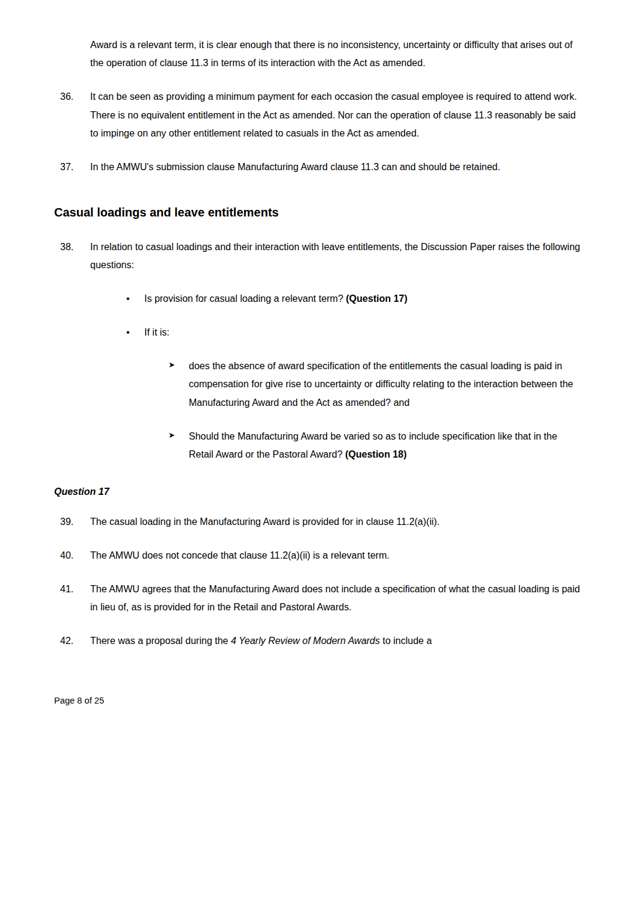Award is a relevant term, it is clear enough that there is no inconsistency, uncertainty or difficulty that arises out of the operation of clause 11.3 in terms of its interaction with the Act as amended.
36. It can be seen as providing a minimum payment for each occasion the casual employee is required to attend work. There is no equivalent entitlement in the Act as amended. Nor can the operation of clause 11.3 reasonably be said to impinge on any other entitlement related to casuals in the Act as amended.
37. In the AMWU's submission clause Manufacturing Award clause 11.3 can and should be retained.
Casual loadings and leave entitlements
38. In relation to casual loadings and their interaction with leave entitlements, the Discussion Paper raises the following questions:
Is provision for casual loading a relevant term? (Question 17)
If it is:
does the absence of award specification of the entitlements the casual loading is paid in compensation for give rise to uncertainty or difficulty relating to the interaction between the Manufacturing Award and the Act as amended? and
Should the Manufacturing Award be varied so as to include specification like that in the Retail Award or the Pastoral Award? (Question 18)
Question 17
39. The casual loading in the Manufacturing Award is provided for in clause 11.2(a)(ii).
40. The AMWU does not concede that clause 11.2(a)(ii) is a relevant term.
41. The AMWU agrees that the Manufacturing Award does not include a specification of what the casual loading is paid in lieu of, as is provided for in the Retail and Pastoral Awards.
42. There was a proposal during the 4 Yearly Review of Modern Awards to include a
Page 8 of 25